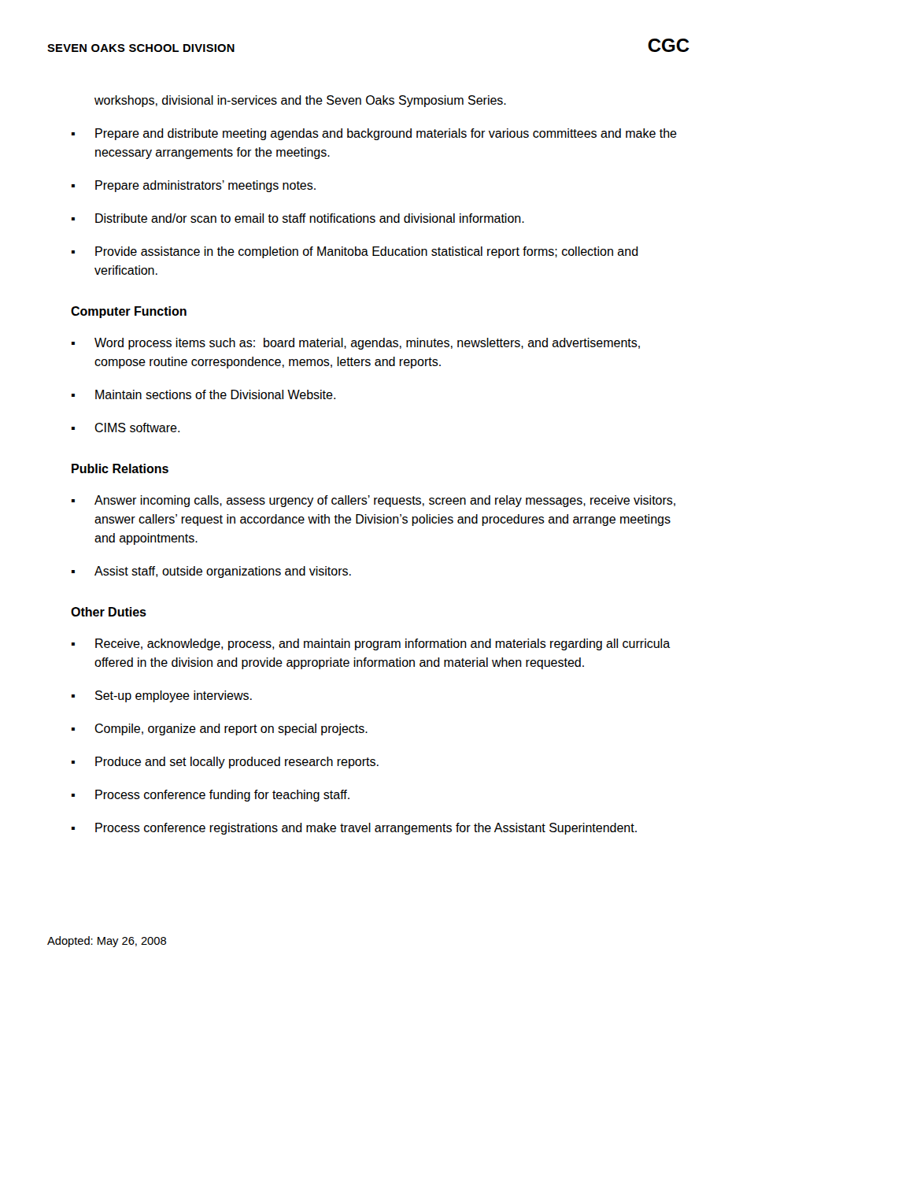SEVEN OAKS SCHOOL DIVISION CGC
workshops, divisional in-services and the Seven Oaks Symposium Series.
Prepare and distribute meeting agendas and background materials for various committees and make the necessary arrangements for the meetings.
Prepare administrators’ meetings notes.
Distribute and/or scan to email to staff notifications and divisional information.
Provide assistance in the completion of Manitoba Education statistical report forms; collection and verification.
Computer Function
Word process items such as: board material, agendas, minutes, newsletters, and advertisements, compose routine correspondence, memos, letters and reports.
Maintain sections of the Divisional Website.
CIMS software.
Public Relations
Answer incoming calls, assess urgency of callers’ requests, screen and relay messages, receive visitors, answer callers’ request in accordance with the Division’s policies and procedures and arrange meetings and appointments.
Assist staff, outside organizations and visitors.
Other Duties
Receive, acknowledge, process, and maintain program information and materials regarding all curricula offered in the division and provide appropriate information and material when requested.
Set-up employee interviews.
Compile, organize and report on special projects.
Produce and set locally produced research reports.
Process conference funding for teaching staff.
Process conference registrations and make travel arrangements for the Assistant Superintendent.
Adopted: May 26, 2008